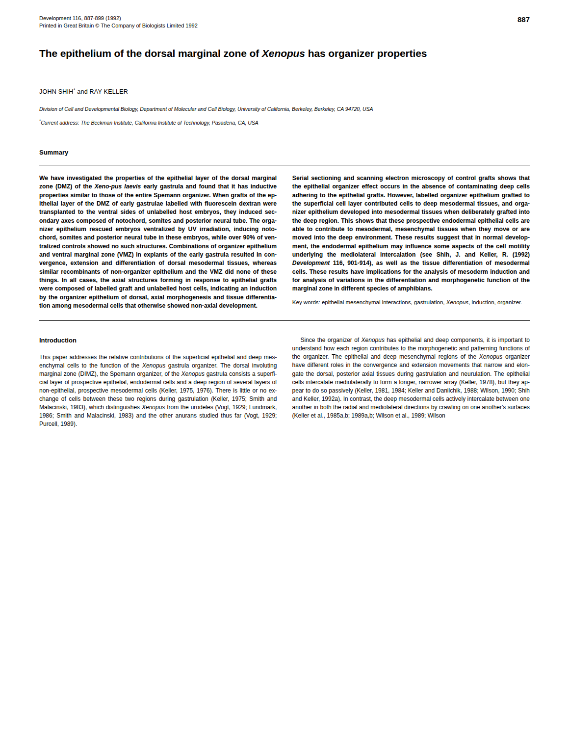Development 116, 887-899 (1992)
Printed in Great Britain © The Company of Biologists Limited 1992
887
The epithelium of the dorsal marginal zone of Xenopus has organizer properties
JOHN SHIH* and RAY KELLER
Division of Cell and Developmental Biology, Department of Molecular and Cell Biology, University of California, Berkeley, Berkeley, CA 94720, USA
*Current address: The Beckman Institute, California Institute of Technology, Pasadena, CA, USA
Summary
We have investigated the properties of the epithelial layer of the dorsal marginal zone (DMZ) of the Xeno-pus laevis early gastrula and found that it has inductive properties similar to those of the entire Spemann organizer. When grafts of the epithelial layer of the DMZ of early gastrulae labelled with fluorescein dextran were transplanted to the ventral sides of unlabelled host embryos, they induced secondary axes composed of notochord, somites and posterior neural tube. The organizer epithelium rescued embryos ventralized by UV irradiation, inducing notochord, somites and posterior neural tube in these embryos, while over 90% of ventralized controls showed no such structures. Combinations of organizer epithelium and ventral marginal zone (VMZ) in explants of the early gastrula resulted in convergence, extension and differentiation of dorsal mesodermal tissues, whereas similar recombinants of non-organizer epithelium and the VMZ did none of these things. In all cases, the axial structures forming in response to epithelial grafts were composed of labelled graft and unlabelled host cells, indicating an induction by the organizer epithelium of dorsal, axial morphogenesis and tissue differentiation among mesodermal cells that otherwise showed non-axial development.
Serial sectioning and scanning electron microscopy of control grafts shows that the epithelial organizer effect occurs in the absence of contaminating deep cells adhering to the epithelial grafts. However, labelled organizer epithelium grafted to the superficial cell layer contributed cells to deep mesodermal tissues, and organizer epithelium developed into mesodermal tissues when deliberately grafted into the deep region. This shows that these prospective endodermal epithelial cells are able to contribute to mesodermal, mesenchymal tissues when they move or are moved into the deep environment. These results suggest that in normal development, the endodermal epithelium may influence some aspects of the cell motility underlying the mediolateral intercalation (see Shih, J. and Keller, R. (1992) Development 116, 901-914), as well as the tissue differentiation of mesodermal cells. These results have implications for the analysis of mesoderm induction and for analysis of variations in the differentiation and morphogenetic function of the marginal zone in different species of amphibians.
Key words: epithelial mesenchymal interactions, gastrulation, Xenopus, induction, organizer.
Introduction
This paper addresses the relative contributions of the superficial epithelial and deep mesenchymal cells to the function of the Xenopus gastrula organizer. The dorsal involuting marginal zone (DIMZ), the Spemann organizer, of the Xenopus gastrula consists a superficial layer of prospective epithelial, endodermal cells and a deep region of several layers of non-epithelial, prospective mesodermal cells (Keller, 1975, 1976). There is little or no exchange of cells between these two regions during gastrulation (Keller, 1975; Smith and Malacinski, 1983), which distinguishes Xenopus from the urodeles (Vogt, 1929; Lundmark, 1986; Smith and Malacinski, 1983) and the other anurans studied thus far (Vogt, 1929; Purcell, 1989).
Since the organizer of Xenopus has epithelial and deep components, it is important to understand how each region contributes to the morphogenetic and patterning functions of the organizer. The epithelial and deep mesenchymal regions of the Xenopus organizer have different roles in the convergence and extension movements that narrow and elongate the dorsal, posterior axial tissues during gastrulation and neurulation. The epithelial cells intercalate mediolaterally to form a longer, narrower array (Keller, 1978), but they appear to do so passively (Keller, 1981, 1984; Keller and Danilchik, 1988; Wilson, 1990; Shih and Keller, 1992a). In contrast, the deep mesodermal cells actively intercalate between one another in both the radial and mediolateral directions by crawling on one another's surfaces (Keller et al., 1985a,b; 1989a,b; Wilson et al., 1989; Wilson